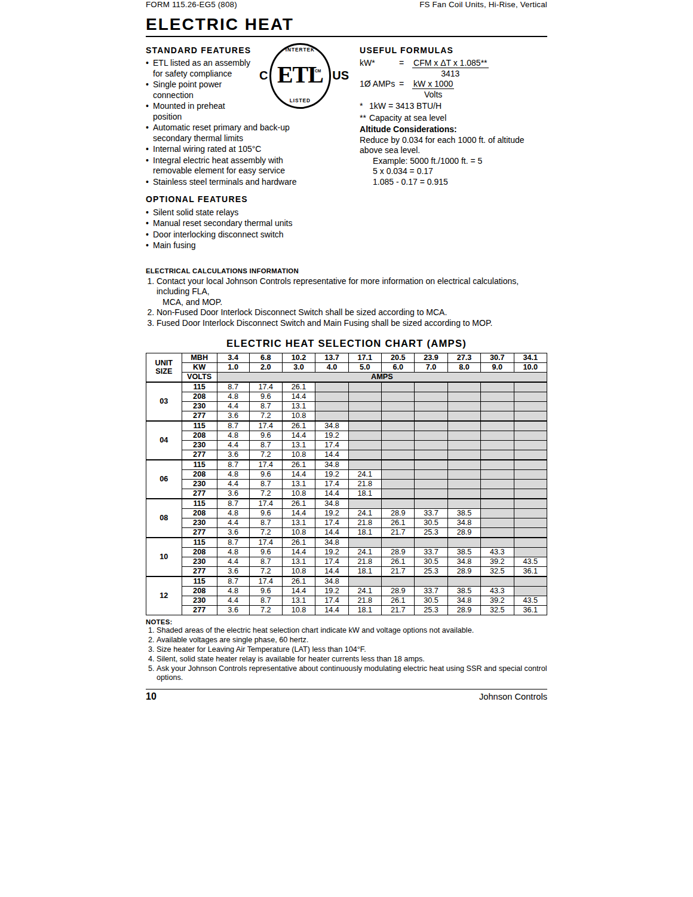FORM 115.26-EG5 (808) FS Fan Coil Units, Hi-Rise, Vertical
ELECTRIC HEAT
C INTERTEK ETL CM LISTED US
STANDARD FEATURES
ETL listed as an assembly
for safety compliance
Single point power connection
Mounted in preheat position
Automatic reset primary and back-up
secondary thermal limits
Internal wiring rated at 105°C
Integral electric heat assembly with
removable element for easy service
Stainless steel terminals and hardware
OPTIONAL FEATURES
Silent solid state relays
Manual reset secondary thermal units
Door interlocking disconnect switch
Main fusing
USEFUL FORMULAS
| kW* | = | CFM x ΔT x 1.085** 3413 |
| 1Ø AMPs | = | kW x 1000 Volts |
*1kW = 3413 BTU/H
**Capacity at sea level
Altitude Considerations:
Reduce by 0.034 for each 1000 ft. of altitude above sea level.
Example: 5000 ft./1000 ft. = 5
5 x 0.034 = 0.17
1.085 - 0.17 = 0.915
ELECTRICAL CALCULATIONS INFORMATION
Contact your local Johnson Controls representative for more information on electrical calculations, including FLA,MCA, and MOP.
Non-Fused Door Interlock Disconnect Switch shall be sized according to MCA.
Fused Door Interlock Disconnect Switch and Main Fusing shall be sized according to MOP.
ELECTRIC HEAT SELECTION CHART (AMPS)
| UNIT SIZE | MBH | 3.4 | 6.8 | 10.2 | 13.7 | 17.1 | 20.5 | 23.9 | 27.3 | 30.7 | 34.1 |
| --- | --- | --- | --- | --- | --- | --- | --- | --- | --- | --- | --- |
| KW | 1.0 | 2.0 | 3.0 | 4.0 | 5.0 | 6.0 | 7.0 | 8.0 | 9.0 | 10.0 |
| VOLTS | AMPS |
| 03 | 115 | 8.7 | 17.4 | 26.1 | | | | | | | |
| 208 | 4.8 | 9.6 | 14.4 | | | | | | | |
| 230 | 4.4 | 8.7 | 13.1 | | | | | | | |
| 277 | 3.6 | 7.2 | 10.8 | | | | | | | |
| 04 | 115 | 8.7 | 17.4 | 26.1 | 34.8 | | | | | | |
| 208 | 4.8 | 9.6 | 14.4 | 19.2 | | | | | | |
| 230 | 4.4 | 8.7 | 13.1 | 17.4 | | | | | | |
| 277 | 3.6 | 7.2 | 10.8 | 14.4 | | | | | | |
| 06 | 115 | 8.7 | 17.4 | 26.1 | 34.8 | | | | | | |
| 208 | 4.8 | 9.6 | 14.4 | 19.2 | 24.1 | | | | | |
| 230 | 4.4 | 8.7 | 13.1 | 17.4 | 21.8 | | | | | |
| 277 | 3.6 | 7.2 | 10.8 | 14.4 | 18.1 | | | | | |
| 08 | 115 | 8.7 | 17.4 | 26.1 | 34.8 | | | | | | |
| 208 | 4.8 | 9.6 | 14.4 | 19.2 | 24.1 | 28.9 | 33.7 | 38.5 | | |
| 230 | 4.4 | 8.7 | 13.1 | 17.4 | 21.8 | 26.1 | 30.5 | 34.8 | | |
| 277 | 3.6 | 7.2 | 10.8 | 14.4 | 18.1 | 21.7 | 25.3 | 28.9 | | |
| 10 | 115 | 8.7 | 17.4 | 26.1 | 34.8 | | | | | | |
| 208 | 4.8 | 9.6 | 14.4 | 19.2 | 24.1 | 28.9 | 33.7 | 38.5 | 43.3 | |
| 230 | 4.4 | 8.7 | 13.1 | 17.4 | 21.8 | 26.1 | 30.5 | 34.8 | 39.2 | 43.5 |
| 277 | 3.6 | 7.2 | 10.8 | 14.4 | 18.1 | 21.7 | 25.3 | 28.9 | 32.5 | 36.1 |
| 12 | 115 | 8.7 | 17.4 | 26.1 | 34.8 | | | | | | |
| 208 | 4.8 | 9.6 | 14.4 | 19.2 | 24.1 | 28.9 | 33.7 | 38.5 | 43.3 | |
| 230 | 4.4 | 8.7 | 13.1 | 17.4 | 21.8 | 26.1 | 30.5 | 34.8 | 39.2 | 43.5 |
| 277 | 3.6 | 7.2 | 10.8 | 14.4 | 18.1 | 21.7 | 25.3 | 28.9 | 32.5 | 36.1 |
NOTES:
Shaded areas of the electric heat selection chart indicate kW and voltage options not available.
Available voltages are single phase, 60 hertz.
Size heater for Leaving Air Temperature (LAT) less than 104°F.
Silent, solid state heater relay is available for heater currents less than 18 amps.
Ask your Johnson Controls representative about continuously modulating electric heat using SSR and special controloptions.
10 Johnson Controls